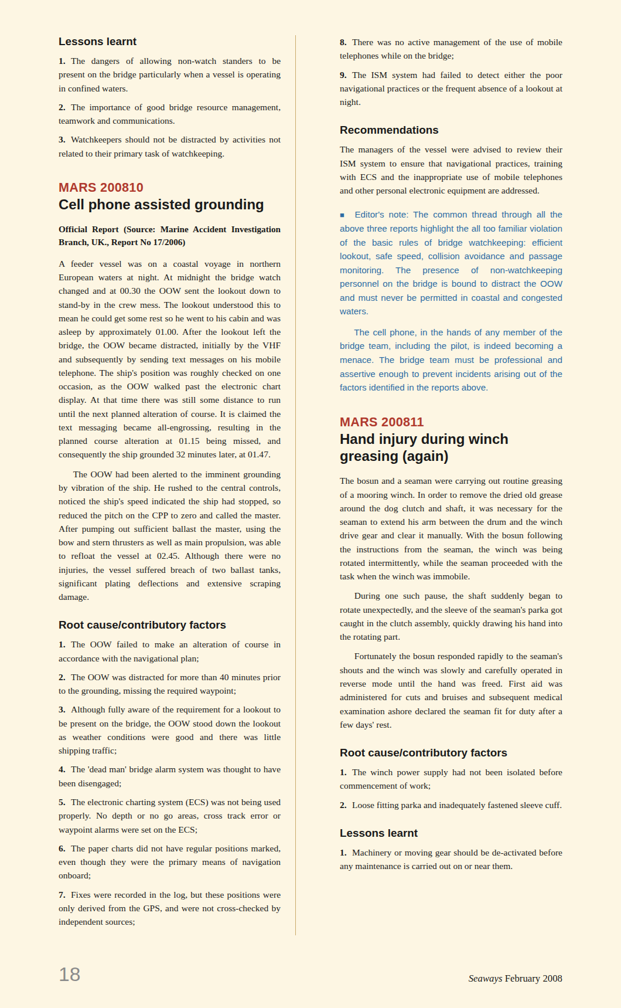Lessons learnt
The dangers of allowing non-watch standers to be present on the bridge particularly when a vessel is operating in confined waters.
The importance of good bridge resource management, teamwork and communications.
Watchkeepers should not be distracted by activities not related to their primary task of watchkeeping.
MARS 200810
Cell phone assisted grounding
Official Report (Source: Marine Accident Investigation Branch, UK., Report No 17/2006)
A feeder vessel was on a coastal voyage in northern European waters at night. At midnight the bridge watch changed and at 00.30 the OOW sent the lookout down to stand-by in the crew mess. The lookout understood this to mean he could get some rest so he went to his cabin and was asleep by approximately 01.00. After the lookout left the bridge, the OOW became distracted, initially by the VHF and subsequently by sending text messages on his mobile telephone. The ship's position was roughly checked on one occasion, as the OOW walked past the electronic chart display. At that time there was still some distance to run until the next planned alteration of course. It is claimed the text messaging became all-engrossing, resulting in the planned course alteration at 01.15 being missed, and consequently the ship grounded 32 minutes later, at 01.47.
The OOW had been alerted to the imminent grounding by vibration of the ship. He rushed to the central controls, noticed the ship's speed indicated the ship had stopped, so reduced the pitch on the CPP to zero and called the master. After pumping out sufficient ballast the master, using the bow and stern thrusters as well as main propulsion, was able to refloat the vessel at 02.45. Although there were no injuries, the vessel suffered breach of two ballast tanks, significant plating deflections and extensive scraping damage.
Root cause/contributory factors
The OOW failed to make an alteration of course in accordance with the navigational plan;
The OOW was distracted for more than 40 minutes prior to the grounding, missing the required waypoint;
Although fully aware of the requirement for a lookout to be present on the bridge, the OOW stood down the lookout as weather conditions were good and there was little shipping traffic;
The 'dead man' bridge alarm system was thought to have been disengaged;
The electronic charting system (ECS) was not being used properly. No depth or no go areas, cross track error or waypoint alarms were set on the ECS;
The paper charts did not have regular positions marked, even though they were the primary means of navigation onboard;
Fixes were recorded in the log, but these positions were only derived from the GPS, and were not cross-checked by independent sources;
There was no active management of the use of mobile telephones while on the bridge;
The ISM system had failed to detect either the poor navigational practices or the frequent absence of a lookout at night.
Recommendations
The managers of the vessel were advised to review their ISM system to ensure that navigational practices, training with ECS and the inappropriate use of mobile telephones and other personal electronic equipment are addressed.
■ Editor's note: The common thread through all the above three reports highlight the all too familiar violation of the basic rules of bridge watchkeeping: efficient lookout, safe speed, collision avoidance and passage monitoring. The presence of non-watchkeeping personnel on the bridge is bound to distract the OOW and must never be permitted in coastal and congested waters.
The cell phone, in the hands of any member of the bridge team, including the pilot, is indeed becoming a menace. The bridge team must be professional and assertive enough to prevent incidents arising out of the factors identified in the reports above.
MARS 200811
Hand injury during winch greasing (again)
The bosun and a seaman were carrying out routine greasing of a mooring winch. In order to remove the dried old grease around the dog clutch and shaft, it was necessary for the seaman to extend his arm between the drum and the winch drive gear and clear it manually. With the bosun following the instructions from the seaman, the winch was being rotated intermittently, while the seaman proceeded with the task when the winch was immobile.
During one such pause, the shaft suddenly began to rotate unexpectedly, and the sleeve of the seaman's parka got caught in the clutch assembly, quickly drawing his hand into the rotating part.
Fortunately the bosun responded rapidly to the seaman's shouts and the winch was slowly and carefully operated in reverse mode until the hand was freed. First aid was administered for cuts and bruises and subsequent medical examination ashore declared the seaman fit for duty after a few days' rest.
Root cause/contributory factors
The winch power supply had not been isolated before commencement of work;
Loose fitting parka and inadequately fastened sleeve cuff.
Lessons learnt
Machinery or moving gear should be de-activated before any maintenance is carried out on or near them.
18
Seaways February 2008